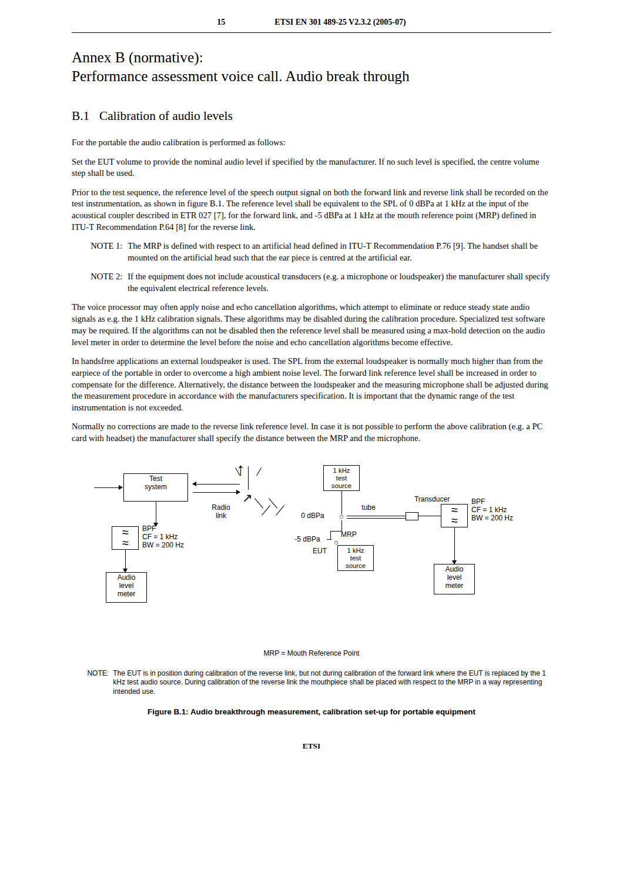15 ETSI EN 301 489-25 V2.3.2 (2005-07)
Annex B (normative):
Performance assessment voice call. Audio break through
B.1 Calibration of audio levels
For the portable the audio calibration is performed as follows:
Set the EUT volume to provide the nominal audio level if specified by the manufacturer. If no such level is specified, the centre volume step shall be used.
Prior to the test sequence, the reference level of the speech output signal on both the forward link and reverse link shall be recorded on the test instrumentation, as shown in figure B.1. The reference level shall be equivalent to the SPL of 0 dBPa at 1 kHz at the input of the acoustical coupler described in ETR 027 [7], for the forward link, and -5 dBPa at 1 kHz at the mouth reference point (MRP) defined in ITU-T Recommendation P.64 [8] for the reverse link.
NOTE 1: The MRP is defined with respect to an artificial head defined in ITU-T Recommendation P.76 [9]. The handset shall be mounted on the artificial head such that the ear piece is centred at the artificial ear.
NOTE 2: If the equipment does not include acoustical transducers (e.g. a microphone or loudspeaker) the manufacturer shall specify the equivalent electrical reference levels.
The voice processor may often apply noise and echo cancellation algorithms, which attempt to eliminate or reduce steady state audio signals as e.g. the 1 kHz calibration signals. These algorithms may be disabled during the calibration procedure. Specialized test software may be required. If the algorithms can not be disabled then the reference level shall be measured using a max-hold detection on the audio level meter in order to determine the level before the noise and echo cancellation algorithms become effective.
In handsfree applications an external loudspeaker is used. The SPL from the external loudspeaker is normally much higher than from the earpiece of the portable in order to overcome a high ambient noise level. The forward link reference level shall be increased in order to compensate for the difference. Alternatively, the distance between the loudspeaker and the measuring microphone shall be adjusted during the measurement procedure in accordance with the manufacturers specification. It is important that the dynamic range of the test instrumentation is not exceeded.
Normally no corrections are made to the reverse link reference level. In case it is not possible to perform the above calibration (e.g. a PC card with headset) the manufacturer shall specify the distance between the MRP and the microphone.
Test
system
↑
≈
≈
BPF
CF = 1 kHz
BW = 200 Hz
Audio
level
meter
Radio
link
↗
1 kHz
test
source
0 dBPa
○
tube
Transducer
≈
≈
BPF
CF = 1 kHz
BW = 200 Hz
Audio
level
meter
-5 dBPa
MRP
○
EUT
1 kHz
test
source
MRP = Mouth Reference Point
NOTE: The EUT is in position during calibration of the reverse link, but not during calibration of the forward link where the EUT is replaced by the 1 kHz test audio source. During calibration of the reverse link the mouthpiece shall be placed with respect to the MRP in a way representing intended use.
Figure B.1: Audio breakthrough measurement, calibration set-up for portable equipment
ETSI